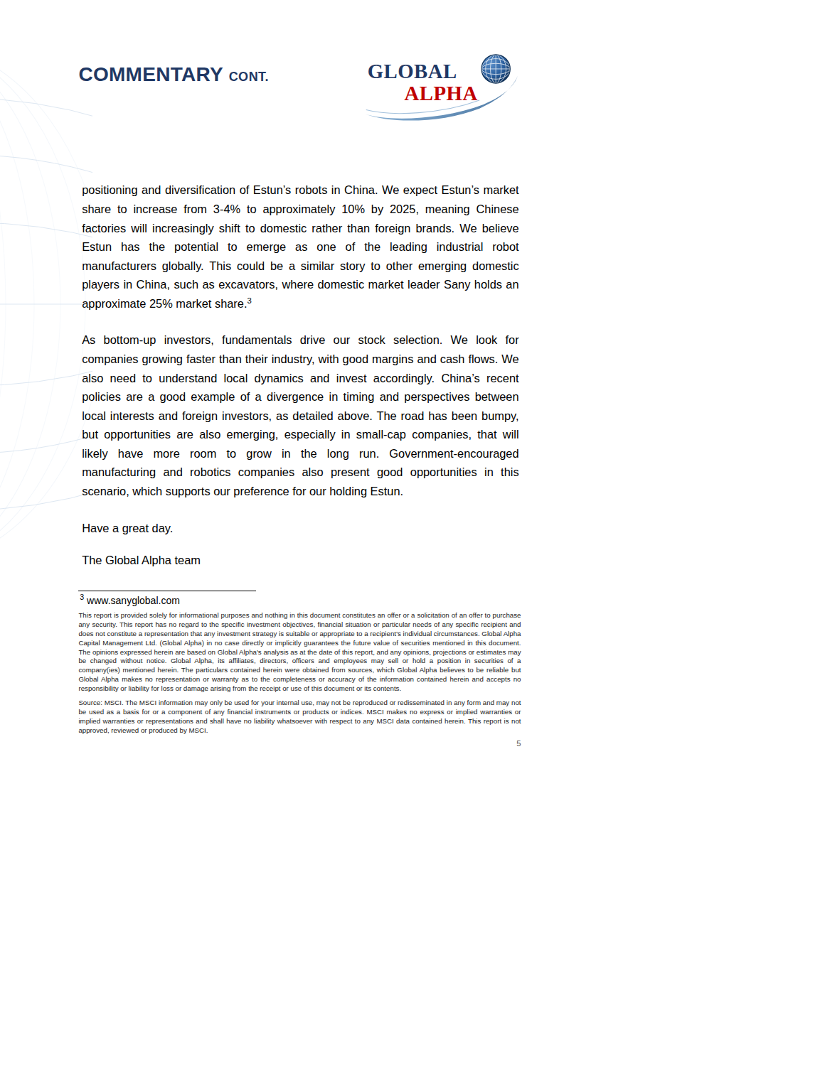COMMENTARY CONT.
GLOBAL ALPHA
positioning and diversification of Estun’s robots in China. We expect Estun’s market share to increase from 3-4% to approximately 10% by 2025, meaning Chinese factories will increasingly shift to domestic rather than foreign brands. We believe Estun has the potential to emerge as one of the leading industrial robot manufacturers globally. This could be a similar story to other emerging domestic players in China, such as excavators, where domestic market leader Sany holds an approximate 25% market share.3
As bottom-up investors, fundamentals drive our stock selection. We look for companies growing faster than their industry, with good margins and cash flows. We also need to understand local dynamics and invest accordingly. China’s recent policies are a good example of a divergence in timing and perspectives between local interests and foreign investors, as detailed above. The road has been bumpy, but opportunities are also emerging, especially in small-cap companies, that will likely have more room to grow in the long run. Government-encouraged manufacturing and robotics companies also present good opportunities in this scenario, which supports our preference for our holding Estun.
Have a great day.
The Global Alpha team
3 www.sanyglobal.com
This report is provided solely for informational purposes and nothing in this document constitutes an offer or a solicitation of an offer to purchase any security. This report has no regard to the specific investment objectives, financial situation or particular needs of any specific recipient and does not constitute a representation that any investment strategy is suitable or appropriate to a recipient’s individual circumstances. Global Alpha Capital Management Ltd. (Global Alpha) in no case directly or implicitly guarantees the future value of securities mentioned in this document. The opinions expressed herein are based on Global Alpha's analysis as at the date of this report, and any opinions, projections or estimates may be changed without notice. Global Alpha, its affiliates, directors, officers and employees may sell or hold a position in securities of a company(ies) mentioned herein. The particulars contained herein were obtained from sources, which Global Alpha believes to be reliable but Global Alpha makes no representation or warranty as to the completeness or accuracy of the information contained herein and accepts no responsibility or liability for loss or damage arising from the receipt or use of this document or its contents.
Source: MSCI. The MSCI information may only be used for your internal use, may not be reproduced or redisseminated in any form and may not be used as a basis for or a component of any financial instruments or products or indices. MSCI makes no express or implied warranties or implied warranties or representations and shall have no liability whatsoever with respect to any MSCI data contained herein. This report is not approved, reviewed or produced by MSCI.
5